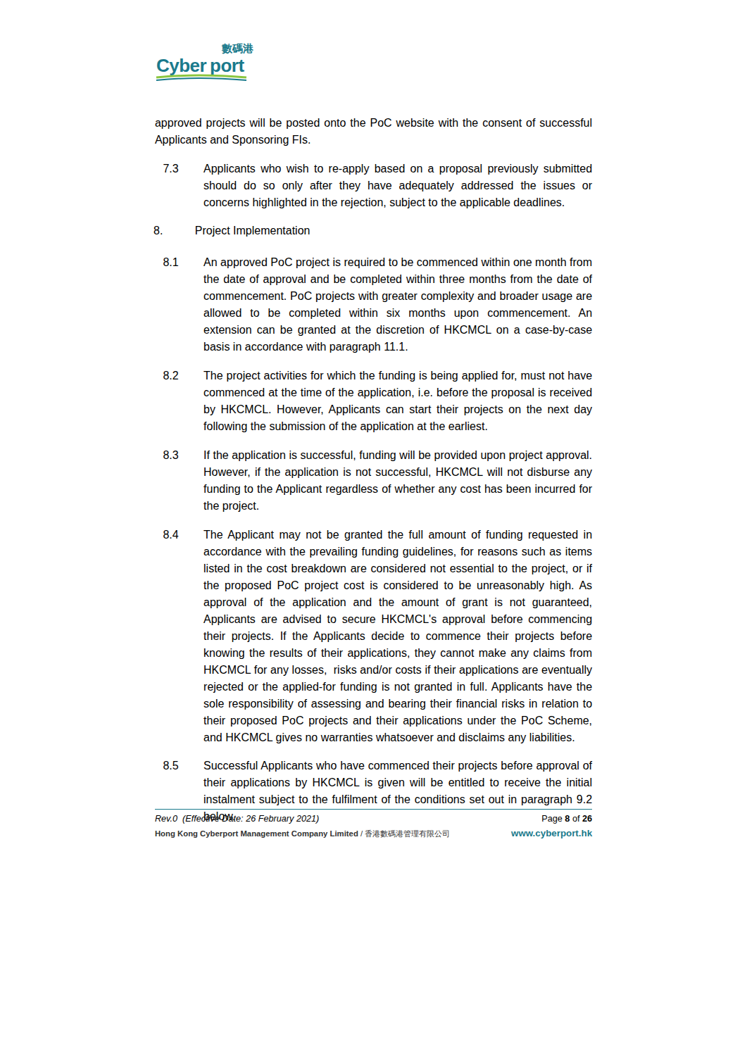數碼港 Cyber port
approved projects will be posted onto the PoC website with the consent of successful Applicants and Sponsoring FIs.
7.3 Applicants who wish to re-apply based on a proposal previously submitted should do so only after they have adequately addressed the issues or concerns highlighted in the rejection, subject to the applicable deadlines.
8. Project Implementation
8.1 An approved PoC project is required to be commenced within one month from the date of approval and be completed within three months from the date of commencement. PoC projects with greater complexity and broader usage are allowed to be completed within six months upon commencement. An extension can be granted at the discretion of HKCMCL on a case-by-case basis in accordance with paragraph 11.1.
8.2 The project activities for which the funding is being applied for, must not have commenced at the time of the application, i.e. before the proposal is received by HKCMCL. However, Applicants can start their projects on the next day following the submission of the application at the earliest.
8.3 If the application is successful, funding will be provided upon project approval. However, if the application is not successful, HKCMCL will not disburse any funding to the Applicant regardless of whether any cost has been incurred for the project.
8.4 The Applicant may not be granted the full amount of funding requested in accordance with the prevailing funding guidelines, for reasons such as items listed in the cost breakdown are considered not essential to the project, or if the proposed PoC project cost is considered to be unreasonably high. As approval of the application and the amount of grant is not guaranteed, Applicants are advised to secure HKCMCL's approval before commencing their projects. If the Applicants decide to commence their projects before knowing the results of their applications, they cannot make any claims from HKCMCL for any losses, risks and/or costs if their applications are eventually rejected or the applied-for funding is not granted in full. Applicants have the sole responsibility of assessing and bearing their financial risks in relation to their proposed PoC projects and their applications under the PoC Scheme, and HKCMCL gives no warranties whatsoever and disclaims any liabilities.
8.5 Successful Applicants who have commenced their projects before approval of their applications by HKCMCL is given will be entitled to receive the initial instalment subject to the fulfilment of the conditions set out in paragraph 9.2 below.
Rev.0 (Effective Date: 26 February 2021)
Page 8 of 26
Hong Kong Cyberport Management Company Limited / 香港數碼港管理有限公司
www.cyberport.hk